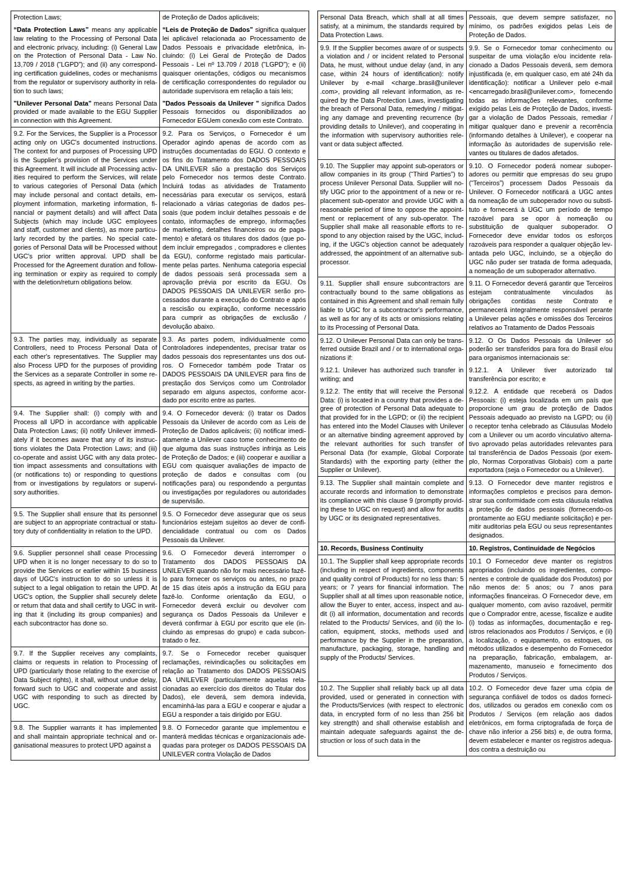| Protection Laws; “Data Protection Laws” means any applicable law relating to the Processing of Personal Data and electronic privacy, including: (i) General Law on the Protection of Personal Data - Law No. 13,709 / 2018 (“LGPD”); and (ii) any corresponding certification guidelines, codes or mechanisms from the regulator or supervisory authority in relation to such laws; "Unilever Personal Data" means Personal Data provided or made available to the EGU Supplier in connection with this Agreement. | de Proteção de Dados aplicáveis; “Leis de Proteção de Dados” significa qualquer lei aplicável relacionada ao Processamento de Dados Pessoais e privacidade eletrônica, incluindo: (i) Lei Geral de Proteção de Dados Pessoais - Lei nº 13.709 / 2018 (“LGPD”); e (ii) quaisquer orientações, códigos ou mecanismos de certificação correspondentes do regulador ou autoridade supervisora em relação a tais leis; "Dados Pessoais da Unilever " significa Dados Pessoais fornecidos ou disponibilizados ao Fornecedor EGUem conexão com este Contrato. |
| 9.2. For the Services, the Supplier is a Processor acting only on UGC's documented instructions. The context for and purposes of Processing UPD is the Supplier's provision of the Services under this Agreement. It will include all Processing activities required to perform the Services, will relate to various categories of Personal Data (which may include personal and contact details, employment information, marketing information, financial or payment details) and will affect Data Subjects (which may include UGC employees and staff, customer and clients), as more particularly recorded by the parties. No special categories of Personal Data will be Processed without UGC's prior written approval. UPD shall be Processed for the Agreement duration and following termination or expiry as required to comply with the deletion/return obligations below. | 9.2. Para os Serviços, o Fornecedor é um Operador agindo apenas de acordo com as instruções documentadas do EGU. O contexto e os fins do Tratamento dos DADOS PESSOAIS DA UNILEVER são a prestação dos Serviços pelo Fornecedor nos termos deste Contrato. Incluirá todas as atividades de Tratamento necessárias para executar os serviços, estará relacionado a várias categorias de dados pessoais (que podem incluir detalhes pessoais e de contato, informações de emprego, informações de marketing, detalhes financeiros ou de pagamento) e afetará os titulares dos dados (que podem incluir empregados , compradores e clientes da EGU), conforme registado mais particularmente pelas partes. Nenhuma categoria especial de dados pessoais será processada sem a aprovação prévia por escrito da EGU. Os DADOS PESSOAIS DA UNILEVER serão processados durante a execução do Contrato e após a rescisão ou expiração, conforme necessário para cumprir as obrigações de exclusão / devolução abaixo. |
| 9.3. The parties may, individually as separate Controllers, need to Process Personal Data of each other's representatives. The Supplier may also Process UPD for the purposes of providing the Services as a separate Controller in some respects, as agreed in writing by the parties. | 9.3. As partes podem, individualmente como Controladores independentes, precisar tratar os dados pessoais dos representantes uns dos outros. O Fornecedor também pode Tratar os DADOS PESSOAIS DA UNILEVER para fins de prestação dos Serviços como um Controlador separado em alguns aspectos, conforme acordado por escrito entre as partes. |
| 9.4. The Supplier shall: (i) comply with and Process all UPD in accordance with applicable Data Protection Laws; (ii) notify Unilever immediately if it becomes aware that any of its instructions violates the Data Protection Laws; and (iii) co-operate and assist UGC with any data protection impact assessments and consultations with (or notifications to) or responding to questions from or investigations by regulators or supervisory authorities. | 9.4. O Fornecedor deverá: (i) tratar os Dados Pessoais da Unilever de acordo com as Leis de Proteção de Dados aplicáveis; (ii) notificar imediatamente a Unilever caso tome conhecimento de que alguma das suas instruções infrinja as Leis de Proteção de Dados; e (iii) cooperar e auxiliar a EGU com quaisquer avaliações de impacto de proteção de dados e consultas com (ou notificações para) ou respondendo a perguntas ou investigações por reguladores ou autoridades de supervisão. |
| 9.5. The Supplier shall ensure that its personnel are subject to an appropriate contractual or statutory duty of confidentiality in relation to the UPD. | 9.5. O Fornecedor deve assegurar que os seus funcionários estejam sujeitos ao dever de confidencialidade contratual ou com os Dados Pessoais da Unilever. |
| 9.6. Supplier personnel shall cease Processing UPD when it is no longer necessary to do so to provide the Services or earlier within 15 business days of UGC's instruction to do so unless it is subject to a legal obligation to retain the UPD. At UGC's option, the Supplier shall securely delete or return that data and shall certify to UGC in writing that it (including its group companies) and each subcontractor has done so. | 9.6. O Fornecedor deverá interromper o Tratamento dos DADOS PESSOAIS DA UNILEVER quando não for mais necessário fazê-lo para fornecer os serviços ou antes, no prazo de 15 dias úteis após a instrução da EGU para fazê-lo. Conforme orientação da EGU, o Fornecedor deverá excluir ou devolver com segurança os Dados Pessoais da Unilever e deverá confirmar à EGU por escrito que ele (incluindo as empresas do grupo) e cada subcontratado o fez. |
| 9.7. If the Supplier receives any complaints, claims or requests in relation to Processing of UPD (particularly those relating to the exercise of Data Subject rights), it shall, without undue delay, forward such to UGC and cooperate and assist UGC with responding to such as directed by UGC. | 9.7. Se o Fornecedor receber quaisquer reclamações, reivindicações ou solicitações em relação ao Tratamento dos DADOS PESSOAIS DA UNILEVER (particularmente aquelas relacionadas ao exercício dos direitos do Titular dos Dados), ele deverá, sem demora indevida, encaminhá-las para a EGU e cooperar e ajudar a EGU a responder a tais dirigido por EGU. |
| 9.8. The Supplier warrants it has implemented and shall maintain appropriate technical and organisational measures to protect UPD against a | 9.8. O Fornecedor garante que implementou e manterá medidas técnicas e organizacionais adequadas para proteger os DADOS PESSOAIS DA UNILEVER contra Violação de Dados |
| Personal Data Breach, which shall at all times satisfy, at a minimum, the standards required by Data Protection Laws. | Pessoais, que devem sempre satisfazer, no mínimo, os padrões exigidos pelas Leis de Proteção de Dados. |
| 9.9. If the Supplier becomes aware of or suspects a violation and / or incident related to Personal Data, he must, without undue delay (and, in any case, within 24 hours of identification): notify Unilever by e-mail <charge..brasil@unilever .com>, providing all relevant information, as required by the Data Protection Laws, investigating the breach of Personal Data, remedying / mitigating any damage and preventing recurrence (by providing details to Unilever), and cooperating in the information with supervisory authorities relevant or data subject affected. | 9.9. Se o Fornecedor tomar conhecimento ou suspeitar de uma violação e/ou incidente relacionado a Dados Pessoais deverá, sem demora injustificada (e, em qualquer caso, em até 24h da identificação): notificar a Unilever pelo e-mail <encarregado.brasil@unilever.com>, fornecendo todas as informações relevantes, conforme exigido pelas Leis de Proteção de Dados, investigar a violação de Dados Pessoais, remediar / mitigar qualquer dano e prevenir a recorrência (informando detalhes à Unilever), e cooperar na informação às autoridades de supervisão relevantes ou titulares de dados afetados. |
| 9.10. The Supplier may appoint sub-operators or allow companies in its group (“Third Parties”) to process Unilever Personal Data. Supplier will notify UGC prior to the appointment of a new or replacement sub-operator and provide UGC with a reasonable period of time to oppose the appointment or replacement of any sub-operator. The Supplier shall make all reasonable efforts to respond to any objection raised by the UGC, including, if the UGC's objection cannot be adequately addressed, the appointment of an alternative sub-processor. | 9.10. O Fornecedor poderá nomear suboperadores ou permitir que empresas do seu grupo (“Terceiros”) processem Dados Pessoais da Unilever. O Fornecedor notificará a UGC antes da nomeação de um suboperador novo ou substituto e fornecerá à UGC um período de tempo razoável para se opor à nomeação ou substituição de qualquer suboperador. O Fornecedor deve envidar todos os esforços razoáveis para responder a qualquer objeção levantada pelo UGC, incluindo, se a objeção do UGC não puder ser tratada de forma adequada, a nomeação de um suboperador alternativo. |
| 9.11. Supplier shall ensure subcontractors are contractually bound to the same obligations as contained in this Agreement and shall remain fully liable to UGC for a subcontractor's performance, as well as for any of its acts or omissions relating to its Processing of Personal Data. | 9.11. O Fornecedor deverá garantir que Terceiros estejam contratualmente vinculados às obrigações contidas neste Contrato e permanecerá integralmente responsável perante a Unilever pelas ações e omissões dos Terceiros relativos ao Tratamento de Dados Pessoais |
| 9.12. O Unilever Personal Data can only be transferred outside Brazil and / or to international organizations if: 9.12.1. Unilever has authorized such transfer in writing; and 9.12.2. The entity that will receive the Personal Data: (i) is located in a country that provides a degree of protection of Personal Data adequate to that provided for in the LGPD; or (ii) the recipient has entered into the Model Clauses with Unilever or an alternative binding agreement approved by the relevant authorities for such transfer of Personal Data (for example, Global Corporate Standards) with the exporting party (either the Supplier or Unilever). | 9.12. O Os Dados Pessoais da Unilever só poderão ser transferidos para fora do Brasil e/ou para organismos internacionais se: 9.12.1. A Unilever tiver autorizado tal transferência por escrito; e 9.12.2. A entidade que receberá os Dados Pessoais: (i) esteja localizada em um país que proporcione um grau de proteção de Dados Pessoais adequado ao previsto na LGPD; ou (ii) o receptor tenha celebrado as Cláusulas Modelo com a Unilever ou um acordo vinculativo alternativo aprovado pelas autoridades relevantes para tal transferência de Dados Pessoais (por exemplo, Normas Corporativas Globais) com a parte exportadora (seja o Fornecedor ou a Unilever). |
| 9.13. The Supplier shall maintain complete and accurate records and information to demonstrate its compliance with this clause 9 (promptly providing these to UGC on request) and allow for audits by UGC or its designated representatives. | 9.13. O Fornecedor deve manter registros e informações completos e precisos para demonstrar sua conformidade com esta cláusula relativa a proteção de dados pessoais (fornecendo-os prontamente ao EGU mediante solicitação) e permitir auditorias pela EGU ou seus representantes designados. |
| 10. Records, Business Continuity | 10. Registros, Continuidade de Negócios |
| 10.1. The Supplier shall keep appropriate records (including in respect of ingredients, components and quality control of Products) for no less than: 5 years; or 7 years for financial information. The Supplier shall at all times upon reasonable notice, allow the Buyer to enter, access, inspect and audit (i) all information, documentation and records related to the Products/ Services, and (ii) the location, equipment, stocks, methods used and performance by the Supplier in the preparation, manufacture, packaging, storage, handling and supply of the Products/ Services. | 10.1 O Fornecedor deve manter os registros apropriados (incluindo os ingredientes, componentes e controle de qualidade dos Produtos) por não menos de: 5 anos; ou 7 anos para informações financeiras. O Fornecedor deve, em qualquer momento, com aviso razoável, permitir que o Comprador entre, acesse, fiscalize e audite (i) todas as informações, documentação e registros relacionados aos Produtos / Serviços, e (ii) a localização, o equipamento, os estoques, os métodos utilizados e desempenho do Fornecedor na preparação, fabricação, embalagem, armazenamento, manuseio e fornecimento dos Produtos / Serviços. |
| 10.2. The Supplier shall reliably back up all data provided, used or generated in connection with the Products/Services (with respect to electronic data, in encrypted form of no less than 256 bit key strength) and shall otherwise establish and maintain adequate safeguards against the destruction or loss of such data in the | 10.2. O Fornecedor deve fazer uma cópia de segurança confiável de todos os dados fornecidos, utilizados ou gerados em conexão com os Produtos / Serviços (em relação aos dados eletrônicos, em forma criptografada de força de chave não inferior a 256 bits) e, de outra forma, devem estabelecer e manter os registros adequados contra a destruição ou |